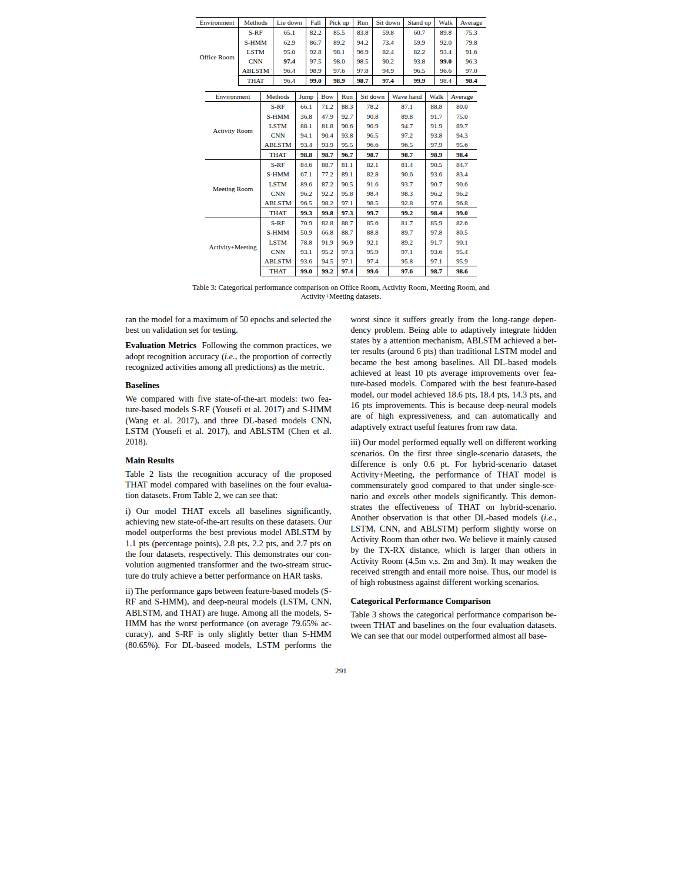| Environment | Methods | Lie down | Fall | Pick up | Run | Sit down | Stand up | Walk | Average |
| --- | --- | --- | --- | --- | --- | --- | --- | --- | --- |
| Office Room | S-RF | 65.1 | 82.2 | 85.5 | 83.8 | 59.8 | 60.7 | 89.8 | 75.3 |
| S-HMM | 62.9 | 86.7 | 89.2 | 94.2 | 73.4 | 59.9 | 92.0 | 79.8 |
| LSTM | 95.0 | 92.8 | 98.1 | 96.9 | 82.4 | 82.2 | 93.4 | 91.6 |
| CNN | 97.4 | 97.5 | 98.0 | 98.5 | 90.2 | 93.8 | 99.0 | 96.3 |
| ABLSTM | 96.4 | 98.9 | 97.6 | 97.8 | 94.9 | 96.5 | 96.6 | 97.0 |
| THAT | 96.4 | 99.0 | 98.9 | 98.7 | 97.4 | 99.9 | 98.4 | 98.4 |
| Environment | Methods | Jump | Bow | Run | Sit down | Wave hand | Walk | Average |
| --- | --- | --- | --- | --- | --- | --- | --- | --- |
| Activity Room | S-RF | 66.1 | 71.2 | 88.3 | 78.2 | 87.1 | 88.8 | 80.0 |
| S-HMM | 36.8 | 47.9 | 92.7 | 90.8 | 89.8 | 91.7 | 75.0 |
| LSTM | 88.1 | 81.8 | 90.6 | 90.9 | 94.7 | 91.9 | 89.7 |
| CNN | 94.1 | 90.4 | 93.8 | 96.5 | 97.2 | 93.8 | 94.3 |
| ABLSTM | 93.4 | 93.9 | 95.5 | 96.6 | 96.5 | 97.9 | 95.6 |
| THAT | 98.8 | 98.7 | 96.7 | 98.7 | 98.7 | 98.9 | 98.4 |
| Meeting Room | S-RF | 84.6 | 88.7 | 81.1 | 82.1 | 81.4 | 90.5 | 84.7 |
| S-HMM | 67.1 | 77.2 | 89.1 | 82.8 | 90.6 | 93.6 | 83.4 |
| LSTM | 89.6 | 87.2 | 90.5 | 91.6 | 93.7 | 90.7 | 90.6 |
| CNN | 96.2 | 92.2 | 95.8 | 98.4 | 98.3 | 96.2 | 96.2 |
| ABLSTM | 96.5 | 98.2 | 97.1 | 98.5 | 92.8 | 97.6 | 96.8 |
| THAT | 99.3 | 99.8 | 97.3 | 99.7 | 99.2 | 98.4 | 99.0 |
| Activity+Meeting | S-RF | 70.9 | 82.8 | 88.7 | 85.6 | 81.7 | 85.9 | 82.6 |
| S-HMM | 50.9 | 66.8 | 88.7 | 88.8 | 89.7 | 97.8 | 80.5 |
| LSTM | 78.8 | 91.9 | 96.9 | 92.1 | 89.2 | 91.7 | 90.1 |
| CNN | 93.1 | 95.2 | 97.3 | 95.9 | 97.1 | 93.6 | 95.4 |
| ABLSTM | 93.6 | 94.5 | 97.1 | 97.4 | 95.8 | 97.1 | 95.9 |
| THAT | 99.0 | 99.2 | 97.4 | 99.6 | 97.6 | 98.7 | 98.6 |
Table 3: Categorical performance comparison on Office Room, Activity Room, Meeting Room, and Activity+Meeting datasets.
ran the model for a maximum of 50 epochs and selected the best on validation set for testing.
Evaluation Metrics Following the common practices, we adopt recognition accuracy (i.e., the proportion of correctly recognized activities among all predictions) as the metric.
Baselines
We compared with five state-of-the-art models: two feature-based models S-RF (Yousefi et al. 2017) and S-HMM (Wang et al. 2017), and three DL-based models CNN, LSTM (Yousefi et al. 2017), and ABLSTM (Chen et al. 2018).
Main Results
Table 2 lists the recognition accuracy of the proposed THAT model compared with baselines on the four evaluation datasets. From Table 2, we can see that:
i) Our model THAT excels all baselines significantly, achieving new state-of-the-art results on these datasets. Our model outperforms the best previous model ABLSTM by 1.1 pts (percentage points), 2.8 pts, 2.2 pts, and 2.7 pts on the four datasets, respectively. This demonstrates our convolution augmented transformer and the two-stream structure do truly achieve a better performance on HAR tasks.
ii) The performance gaps between feature-based models (S-RF and S-HMM), and deep-neural models (LSTM, CNN, ABLSTM, and THAT) are huge. Among all the models, S-HMM has the worst performance (on average 79.65% accuracy), and S-RF is only slightly better than S-HMM (80.65%). For DL-baseed models, LSTM performs the worst since it suffers greatly from the long-range dependency problem. Being able to adaptively integrate hidden states by a attention mechanism, ABLSTM achieved a better results (around 6 pts) than traditional LSTM model and became the best among baselines. All DL-based models achieved at least 10 pts average improvements over feature-based models. Compared with the best feature-based model, our model achieved 18.6 pts, 18.4 pts, 14.3 pts, and 16 pts improvements. This is because deep-neural models are of high expressiveness, and can automatically and adaptively extract useful features from raw data.
iii) Our model performed equally well on different working scenarios. On the first three single-scenario datasets, the difference is only 0.6 pt. For hybrid-scenario dataset Activity+Meeting, the performance of THAT model is commensurately good compared to that under single-scenario and excels other models significantly. This demonstrates the effectiveness of THAT on hybrid-scenario. Another observation is that other DL-based models (i.e., LSTM, CNN, and ABLSTM) perform slightly worse on Activity Room than other two. We believe it mainly caused by the TX-RX distance, which is larger than others in Activity Room (4.5m v.s. 2m and 3m). It may weaken the received strength and entail more noise. Thus, our model is of high robustness against different working scenarios.
Categorical Performance Comparison
Table 3 shows the categorical performance comparison between THAT and baselines on the four evaluation datasets. We can see that our model outperformed almost all base-
291